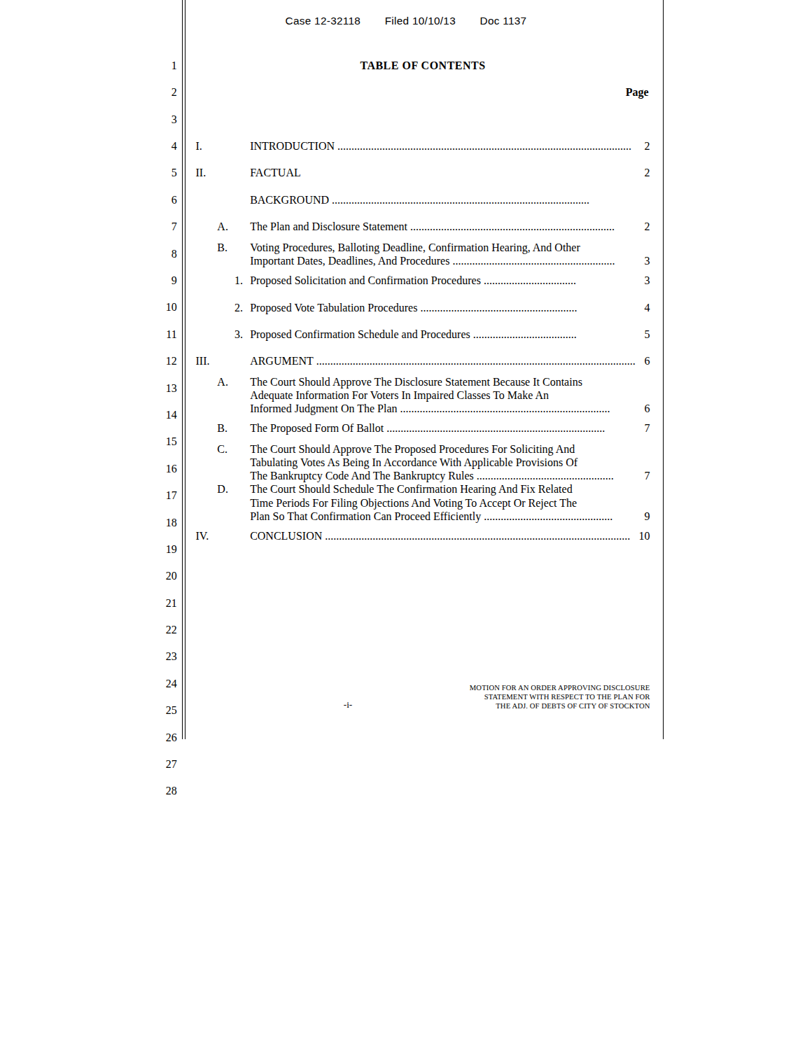Case 12-32118 Filed 10/10/13 Doc 1137
1
2
3
4
5
6
7
8
9
10
11
12
13
14
15
16
17
18
19
20
21
22
23
24
25
26
27
28
TABLE OF CONTENTS
Page
| I. | | | INTRODUCTION ......................................................................................................... | 2 |
| II. | | | FACTUAL BACKGROUND ............................................................................................ | 2 |
| | A. | | The Plan and Disclosure Statement ......................................................................... | 2 |
| | B. | | Voting Procedures, Balloting Deadline, Confirmation Hearing, And Other Important Dates, Deadlines, And Procedures .......................................................... | 3 |
| | | 1. | Proposed Solicitation and Confirmation Procedures ................................. | 3 |
| | | 2. | Proposed Vote Tabulation Procedures ........................................................ | 4 |
| | | 3. | Proposed Confirmation Schedule and Procedures ..................................... | 5 |
| III. | | | ARGUMENT .................................................................................................................. | 6 |
| | A. | | The Court Should Approve The Disclosure Statement Because It Contains Adequate Information For Voters In Impaired Classes To Make An Informed Judgment On The Plan ........................................................................... | 6 |
| | B. | | The Proposed Form Of Ballot .............................................................................. | 7 |
| | C. | | The Court Should Approve The Proposed Procedures For Soliciting And Tabulating Votes As Being In Accordance With Applicable Provisions Of The Bankruptcy Code And The Bankruptcy Rules ................................................. | 7 |
| | D. | | The Court Should Schedule The Confirmation Hearing And Fix Related Time Periods For Filing Objections And Voting To Accept Or Reject The Plan So That Confirmation Can Proceed Efficiently .............................................. | 9 |
| IV. | | | CONCLUSION ............................................................................................................. | 10 |
-i-
Motion for an Order Approving Disclosure
Statement with Respect to the Plan for
the Adj. of Debts of City of Stockton